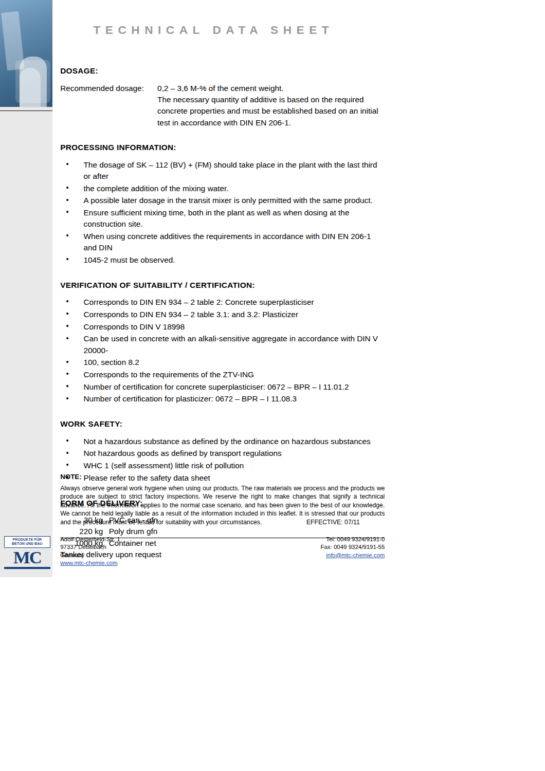TECHNICAL DATA SHEET
DOSAGE:
| Recommended dosage: | 0,2 – 3,6 M-% of the cement weight. The necessary quantity of additive is based on the required concrete properties and must be established based on an initial test in accordance with DIN EN 206-1. |
PROCESSING INFORMATION:
The dosage of SK – 112 (BV) + (FM) should take place in the plant with the last third or after
the complete addition of the mixing water.
A possible later dosage in the transit mixer is only permitted with the same product.
Ensure sufficient mixing time, both in the plant as well as when dosing at the construction site.
When using concrete additives the requirements in accordance with DIN EN 206-1 and DIN
1045-2 must be observed.
VERIFICATION OF SUITABILITY / CERTIFICATION:
Corresponds to DIN EN 934 – 2 table 2: Concrete superplasticiser
Corresponds to DIN EN 934 – 2 table 3.1: and 3.2: Plasticizer
Corresponds to DIN V 18998
Can be used in concrete with an alkali-sensitive aggregate in accordance with DIN V 20000-
100, section 8.2
Corresponds to the requirements of the ZTV-ING
Number of certification for concrete superplasticiser: 0672 – BPR – I 11.01.2
Number of certification for plasticizer: 0672 – BPR – I 11.08.3
WORK SAFETY:
Not a hazardous substance as defined by the ordinance on hazardous substances
Not hazardous goods as defined by transport regulations
WHC 1 (self assessment) little risk of pollution
Please refer to the safety data sheet
FORM OF DELIVERY:
| 30 kg | PVC can - gfn |
| 220 kg | Poly drum gfn |
| 1000 kg | Container net |
Tanker delivery upon request
NOTE:
Always observe general work hygiene when using our products. The raw materials we process and the products we produce are subject to strict factory inspections. We reserve the right to make changes that signify a technical advance. All the information applies to the normal case scenario, and has been given to the best of our knowledge. We cannot be held legally liable as a result of the information included in this leaflet. It is stressed that our products and the procedure must be tested for suitability with your circumstances. EFFECTIVE: 07/11
Adolf-Oesterheld-Str. 1
97337 Dettelbach
Germany
www.mtc-chemie.com
Tel: 0049 9324/9191-0
Fax: 0049 9324/9191-55
info@mtc-chemie.com
PRODUKTE FÜR
BETON UND BAU
MC